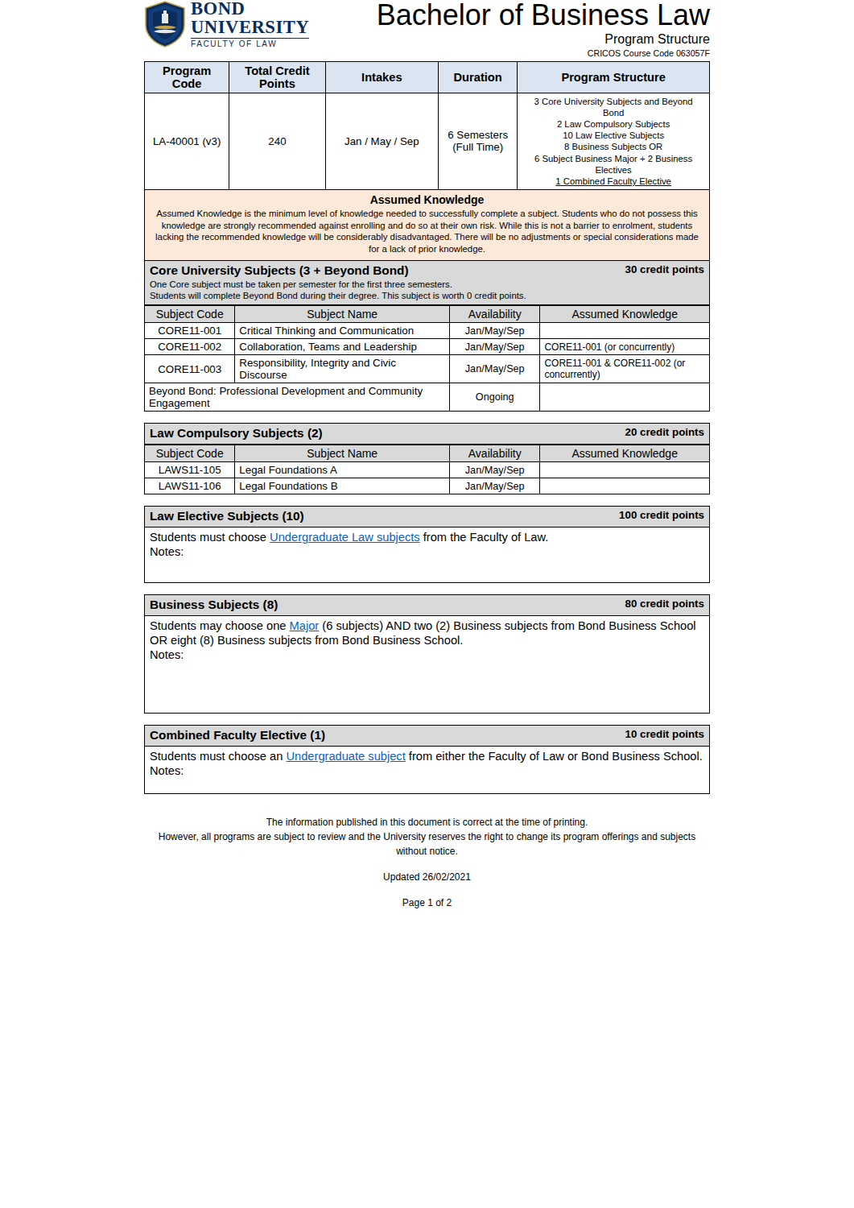BOND UNIVERSITY FACULTY OF LAW
Bachelor of Business Law
Program Structure
CRICOS Course Code 063057F
| Program Code | Total Credit Points | Intakes | Duration | Program Structure |
| --- | --- | --- | --- | --- |
| LA-40001 (v3) | 240 | Jan / May / Sep | 6 Semesters (Full Time) | 3 Core University Subjects and Beyond Bond 2 Law Compulsory Subjects 10 Law Elective Subjects 8 Business Subjects OR 6 Subject Business Major + 2 Business Electives 1 Combined Faculty Elective |
Assumed Knowledge
Assumed Knowledge is the minimum level of knowledge needed to successfully complete a subject. Students who do not possess this knowledge are strongly recommended against enrolling and do so at their own risk. While this is not a barrier to enrolment, students lacking the recommended knowledge will be considerably disadvantaged. There will be no adjustments or special considerations made for a lack of prior knowledge.
Core University Subjects (3 + Beyond Bond)
One Core subject must be taken per semester for the first three semesters.
Students will complete Beyond Bond during their degree. This subject is worth 0 credit points.
30 credit points
| Subject Code | Subject Name | Availability | Assumed Knowledge |
| --- | --- | --- | --- |
| CORE11-001 | Critical Thinking and Communication | Jan/May/Sep | |
| CORE11-002 | Collaboration, Teams and Leadership | Jan/May/Sep | CORE11-001 (or concurrently) |
| CORE11-003 | Responsibility, Integrity and Civic Discourse | Jan/May/Sep | CORE11-001 & CORE11-002 (or concurrently) |
| Beyond Bond: Professional Development and Community Engagement | Ongoing | |
Law Compulsory Subjects (2)
20 credit points
| Subject Code | Subject Name | Availability | Assumed Knowledge |
| --- | --- | --- | --- |
| LAWS11-105 | Legal Foundations A | Jan/May/Sep | |
| LAWS11-106 | Legal Foundations B | Jan/May/Sep | |
Law Elective Subjects (10)
100 credit points
Students must choose Undergraduate Law subjects from the Faculty of Law.
Notes:
Business Subjects (8)
80 credit points
Students may choose one Major (6 subjects) AND two (2) Business subjects from Bond Business School
OR eight (8) Business subjects from Bond Business School.
Notes:
Combined Faculty Elective (1)
10 credit points
Students must choose an Undergraduate subject from either the Faculty of Law or Bond Business School.
Notes:
The information published in this document is correct at the time of printing.
However, all programs are subject to review and the University reserves the right to change its program offerings and subjects without notice.
Updated 26/02/2021
Page 1 of 2